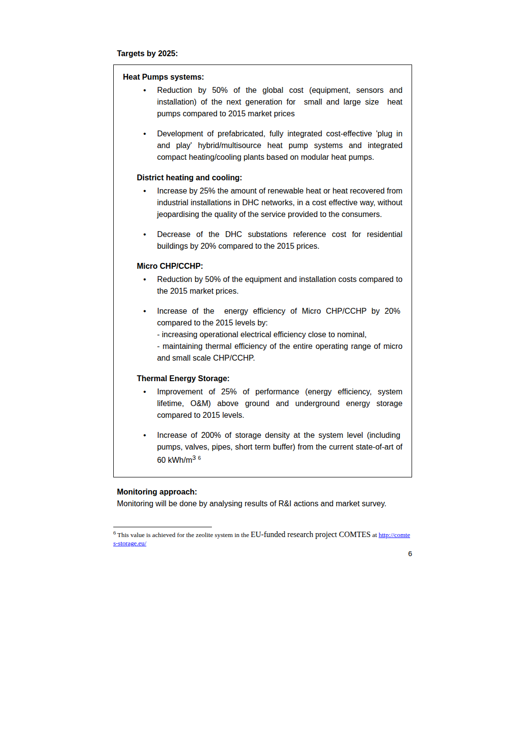Targets by 2025:
Heat Pumps systems:
Reduction by 50% of the global cost (equipment, sensors and installation) of the next generation for small and large size heat pumps compared to 2015 market prices
Development of prefabricated, fully integrated cost-effective 'plug in and play' hybrid/multisource heat pump systems and integrated compact heating/cooling plants based on modular heat pumps.
District heating and cooling:
Increase by 25% the amount of renewable heat or heat recovered from industrial installations in DHC networks, in a cost effective way, without jeopardising the quality of the service provided to the consumers.
Decrease of the DHC substations reference cost for residential buildings by 20% compared to the 2015 prices.
Micro CHP/CCHP:
Reduction by 50% of the equipment and installation costs compared to the 2015 market prices.
Increase of the energy efficiency of Micro CHP/CCHP by 20% compared to the 2015 levels by:
- increasing operational electrical efficiency close to nominal,
- maintaining thermal efficiency of the entire operating range of micro and small scale CHP/CCHP.
Thermal Energy Storage:
Improvement of 25% of performance (energy efficiency, system lifetime, O&M) above ground and underground energy storage compared to 2015 levels.
Increase of 200% of storage density at the system level (including pumps, valves, pipes, short term buffer) from the current state-of-art of 60 kWh/m3 6
Monitoring approach:
Monitoring will be done by analysing results of R&I actions and market survey.
6 This value is achieved for the zeolite system in the EU-funded research project COMTES at http://comtes-storage.eu/
6